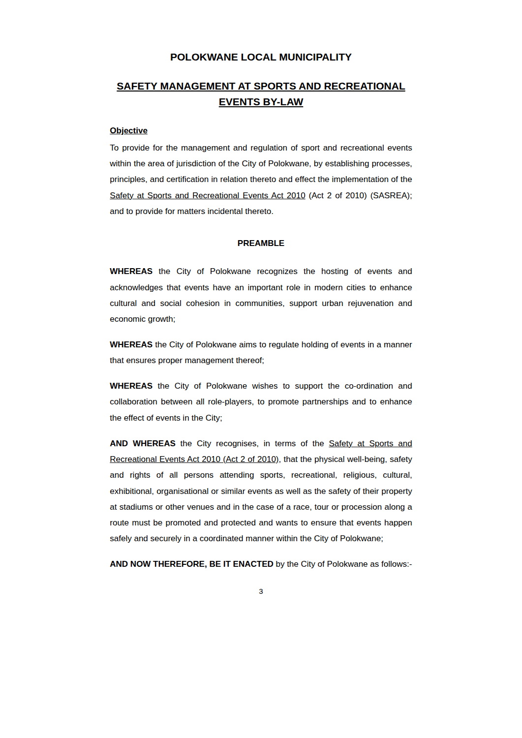POLOKWANE LOCAL MUNICIPALITY
SAFETY MANAGEMENT AT SPORTS AND RECREATIONAL EVENTS BY-LAW
Objective
To provide for the management and regulation of sport and recreational events within the area of jurisdiction of the City of Polokwane, by establishing processes, principles, and certification in relation thereto and effect the implementation of the Safety at Sports and Recreational Events Act 2010 (Act 2 of 2010) (SASREA); and to provide for matters incidental thereto.
PREAMBLE
WHEREAS the City of Polokwane recognizes the hosting of events and acknowledges that events have an important role in modern cities to enhance cultural and social cohesion in communities, support urban rejuvenation and economic growth;
WHEREAS the City of Polokwane aims to regulate holding of events in a manner that ensures proper management thereof;
WHEREAS the City of Polokwane wishes to support the co-ordination and collaboration between all role-players, to promote partnerships and to enhance the effect of events in the City;
AND WHEREAS the City recognises, in terms of the Safety at Sports and Recreational Events Act 2010 (Act 2 of 2010), that the physical well-being, safety and rights of all persons attending sports, recreational, religious, cultural, exhibitional, organisational or similar events as well as the safety of their property at stadiums or other venues and in the case of a race, tour or procession along a route must be promoted and protected and wants to ensure that events happen safely and securely in a coordinated manner within the City of Polokwane;
AND NOW THEREFORE, BE IT ENACTED by the City of Polokwane as follows:-
3